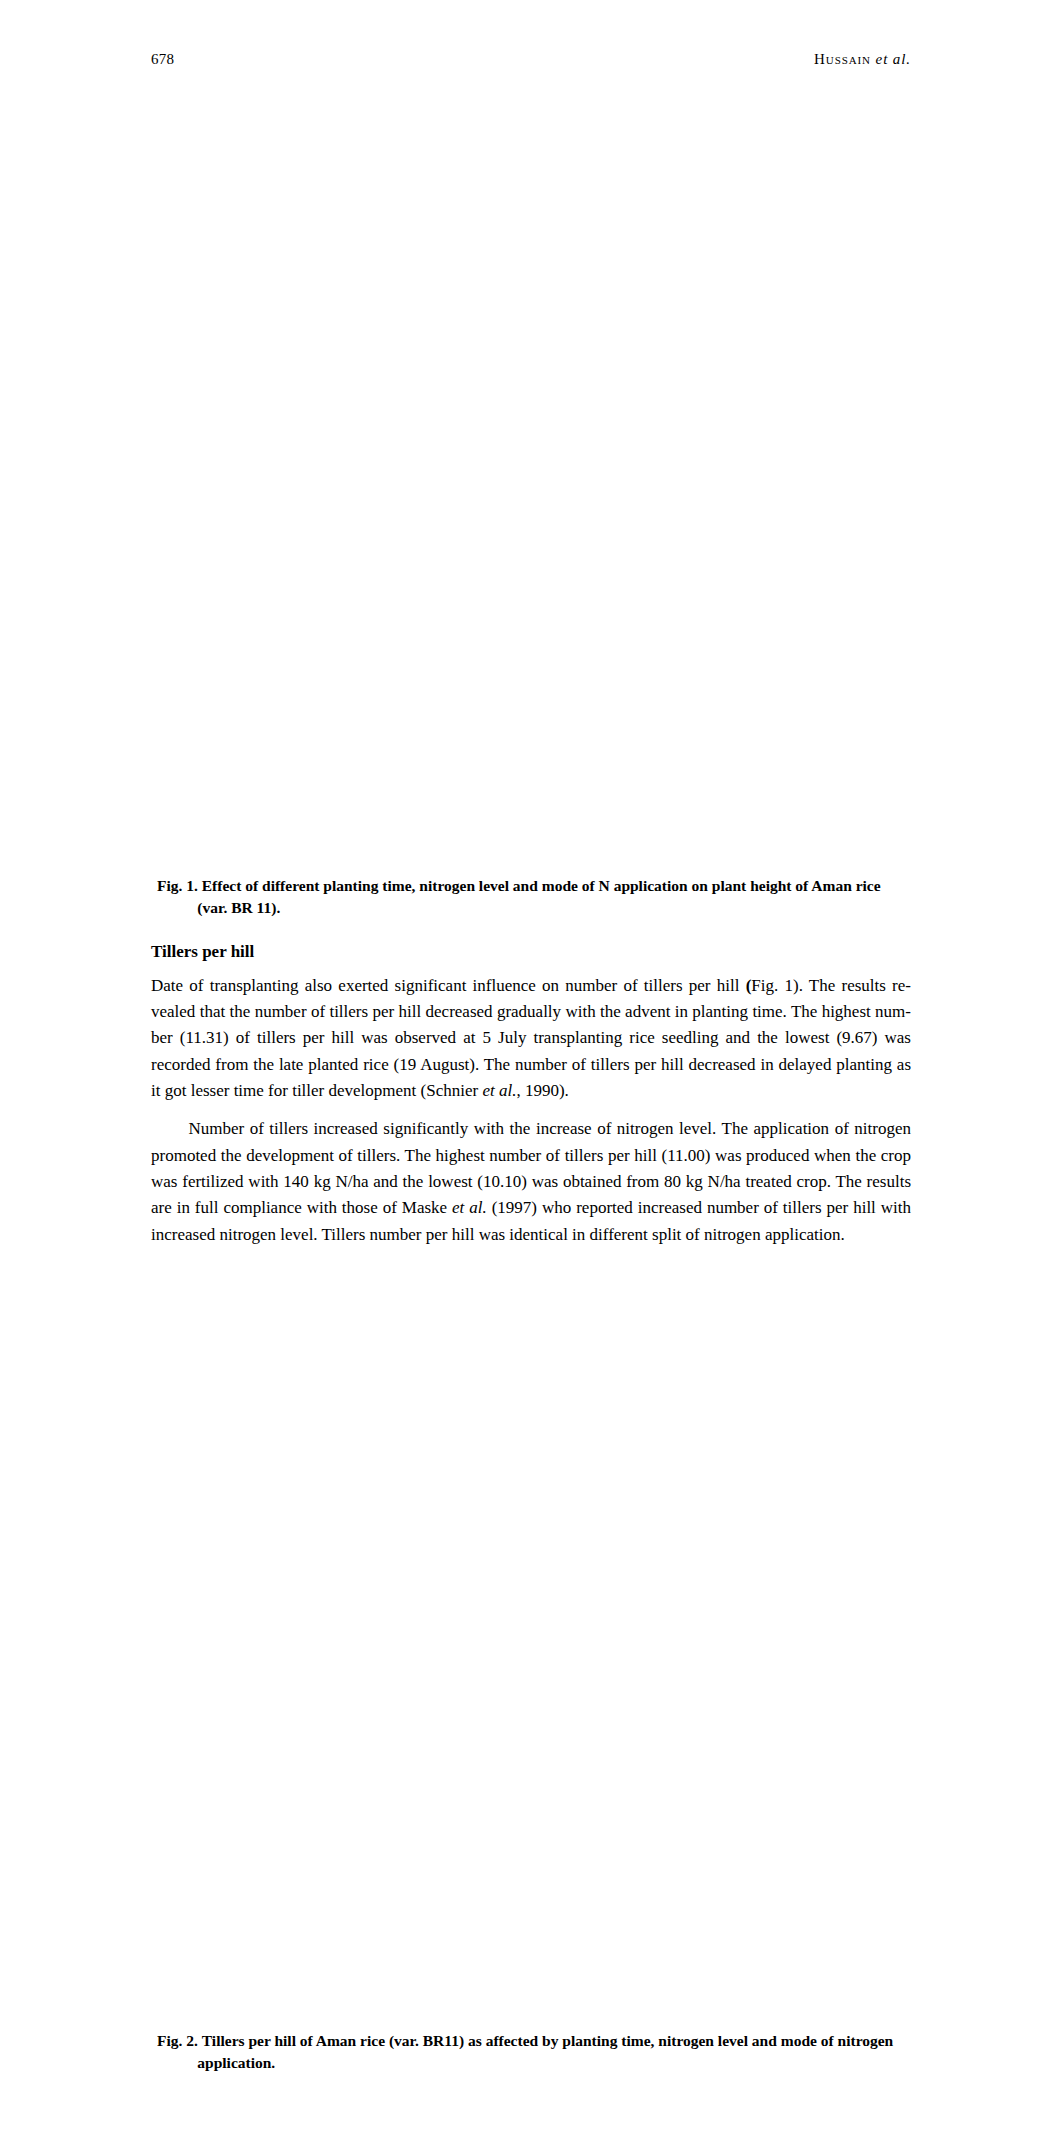678 Hussain et al.
Fig. 1. Effect of different planting time, nitrogen level and mode of N application on plant height of Aman rice (var. BR 11).
Tillers per hill
Date of transplanting also exerted significant influence on number of tillers per hill (Fig. 1). The results revealed that the number of tillers per hill decreased gradually with the advent in planting time. The highest number (11.31) of tillers per hill was observed at 5 July transplanting rice seedling and the lowest (9.67) was recorded from the late planted rice (19 August). The number of tillers per hill decreased in delayed planting as it got lesser time for tiller development (Schnier et al., 1990).
Number of tillers increased significantly with the increase of nitrogen level. The application of nitrogen promoted the development of tillers. The highest number of tillers per hill (11.00) was produced when the crop was fertilized with 140 kg N/ha and the lowest (10.10) was obtained from 80 kg N/ha treated crop. The results are in full compliance with those of Maske et al. (1997) who reported increased number of tillers per hill with increased nitrogen level. Tillers number per hill was identical in different split of nitrogen application.
Fig. 2. Tillers per hill of Aman rice (var. BR11) as affected by planting time, nitrogen level and mode of nitrogen application.